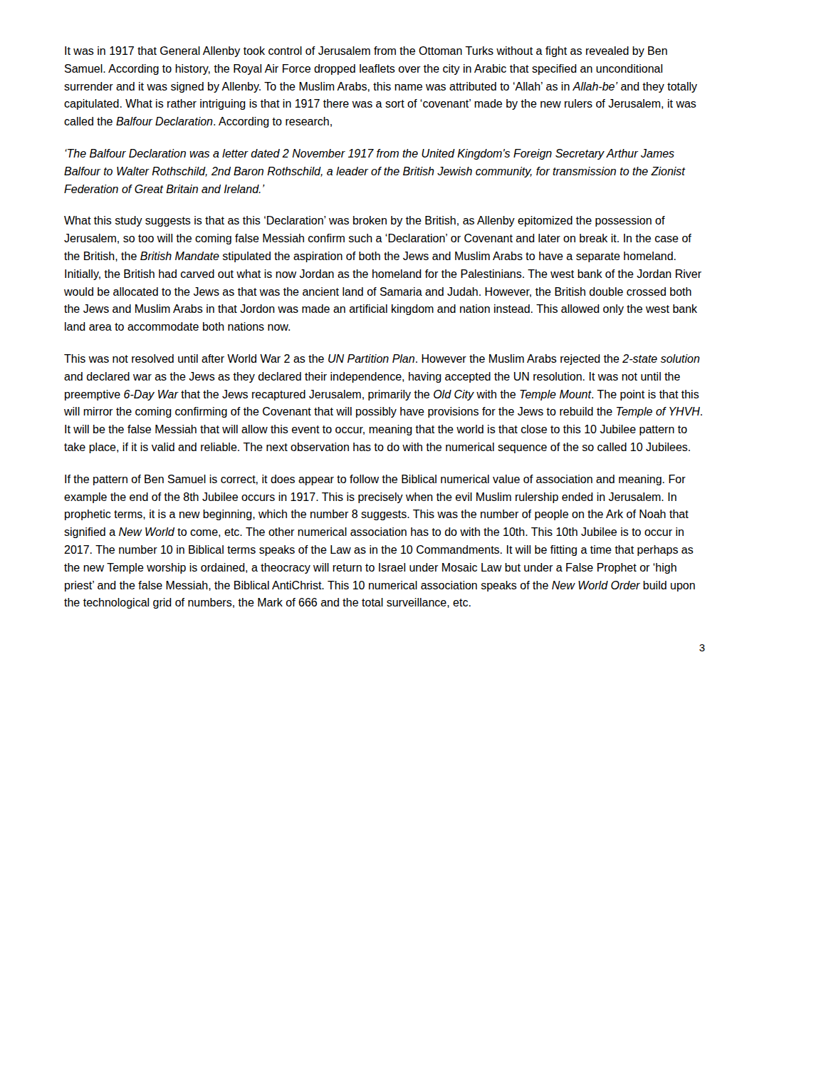It was in 1917 that General Allenby took control of Jerusalem from the Ottoman Turks without a fight as revealed by Ben Samuel. According to history, the Royal Air Force dropped leaflets over the city in Arabic that specified an unconditional surrender and it was signed by Allenby. To the Muslim Arabs, this name was attributed to ‘Allah’ as in Allah-be’ and they totally capitulated. What is rather intriguing is that in 1917 there was a sort of ‘covenant’ made by the new rulers of Jerusalem, it was called the Balfour Declaration. According to research,
‘The Balfour Declaration was a letter dated 2 November 1917 from the United Kingdom's Foreign Secretary Arthur James Balfour to Walter Rothschild, 2nd Baron Rothschild, a leader of the British Jewish community, for transmission to the Zionist Federation of Great Britain and Ireland.’
What this study suggests is that as this ‘Declaration’ was broken by the British, as Allenby epitomized the possession of Jerusalem, so too will the coming false Messiah confirm such a ‘Declaration’ or Covenant and later on break it. In the case of the British, the British Mandate stipulated the aspiration of both the Jews and Muslim Arabs to have a separate homeland. Initially, the British had carved out what is now Jordan as the homeland for the Palestinians. The west bank of the Jordan River would be allocated to the Jews as that was the ancient land of Samaria and Judah. However, the British double crossed both the Jews and Muslim Arabs in that Jordon was made an artificial kingdom and nation instead. This allowed only the west bank land area to accommodate both nations now.
This was not resolved until after World War 2 as the UN Partition Plan. However the Muslim Arabs rejected the 2-state solution and declared war as the Jews as they declared their independence, having accepted the UN resolution. It was not until the preemptive 6-Day War that the Jews recaptured Jerusalem, primarily the Old City with the Temple Mount. The point is that this will mirror the coming confirming of the Covenant that will possibly have provisions for the Jews to rebuild the Temple of YHVH. It will be the false Messiah that will allow this event to occur, meaning that the world is that close to this 10 Jubilee pattern to take place, if it is valid and reliable. The next observation has to do with the numerical sequence of the so called 10 Jubilees.
If the pattern of Ben Samuel is correct, it does appear to follow the Biblical numerical value of association and meaning. For example the end of the 8th Jubilee occurs in 1917. This is precisely when the evil Muslim rulership ended in Jerusalem. In prophetic terms, it is a new beginning, which the number 8 suggests. This was the number of people on the Ark of Noah that signified a New World to come, etc. The other numerical association has to do with the 10th. This 10th Jubilee is to occur in 2017. The number 10 in Biblical terms speaks of the Law as in the 10 Commandments. It will be fitting a time that perhaps as the new Temple worship is ordained, a theocracy will return to Israel under Mosaic Law but under a False Prophet or ‘high priest’ and the false Messiah, the Biblical AntiChrist. This 10 numerical association speaks of the New World Order build upon the technological grid of numbers, the Mark of 666 and the total surveillance, etc.
3